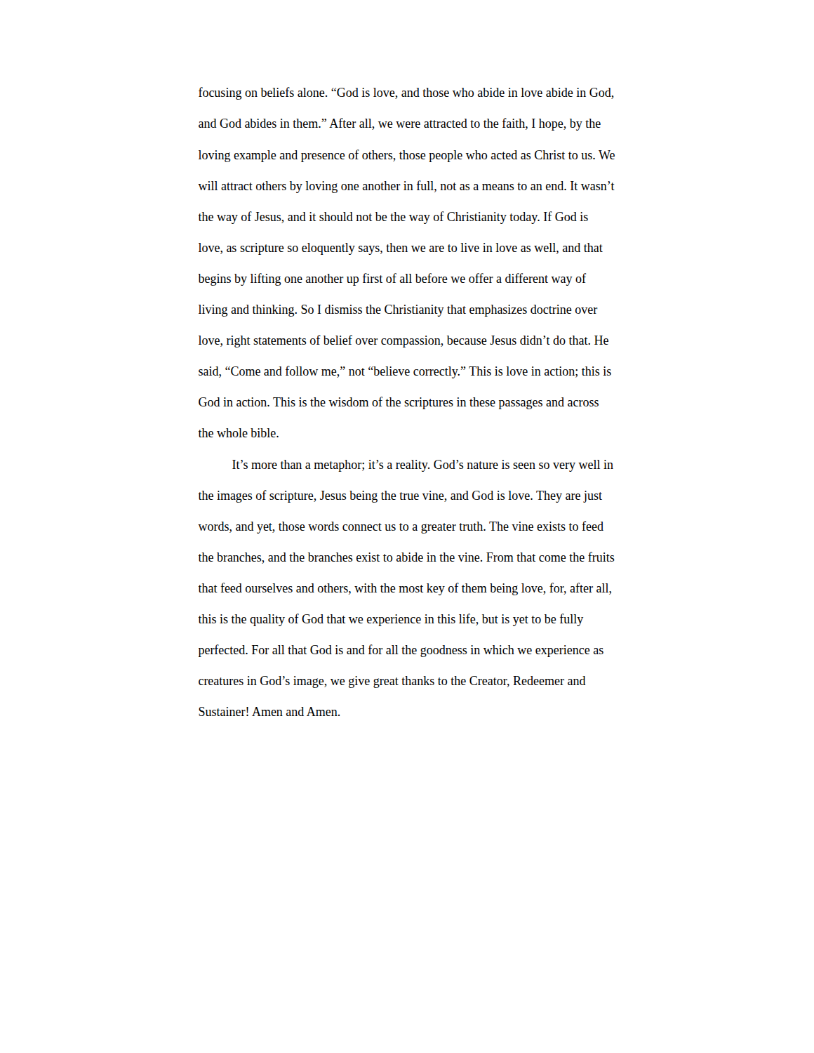focusing on beliefs alone. “God is love, and those who abide in love abide in God, and God abides in them.” After all, we were attracted to the faith, I hope, by the loving example and presence of others, those people who acted as Christ to us. We will attract others by loving one another in full, not as a means to an end. It wasn’t the way of Jesus, and it should not be the way of Christianity today. If God is love, as scripture so eloquently says, then we are to live in love as well, and that begins by lifting one another up first of all before we offer a different way of living and thinking. So I dismiss the Christianity that emphasizes doctrine over love, right statements of belief over compassion, because Jesus didn’t do that. He said, “Come and follow me,” not “believe correctly.” This is love in action; this is God in action. This is the wisdom of the scriptures in these passages and across the whole bible.
It’s more than a metaphor; it’s a reality. God’s nature is seen so very well in the images of scripture, Jesus being the true vine, and God is love. They are just words, and yet, those words connect us to a greater truth. The vine exists to feed the branches, and the branches exist to abide in the vine. From that come the fruits that feed ourselves and others, with the most key of them being love, for, after all, this is the quality of God that we experience in this life, but is yet to be fully perfected. For all that God is and for all the goodness in which we experience as creatures in God’s image, we give great thanks to the Creator, Redeemer and Sustainer! Amen and Amen.